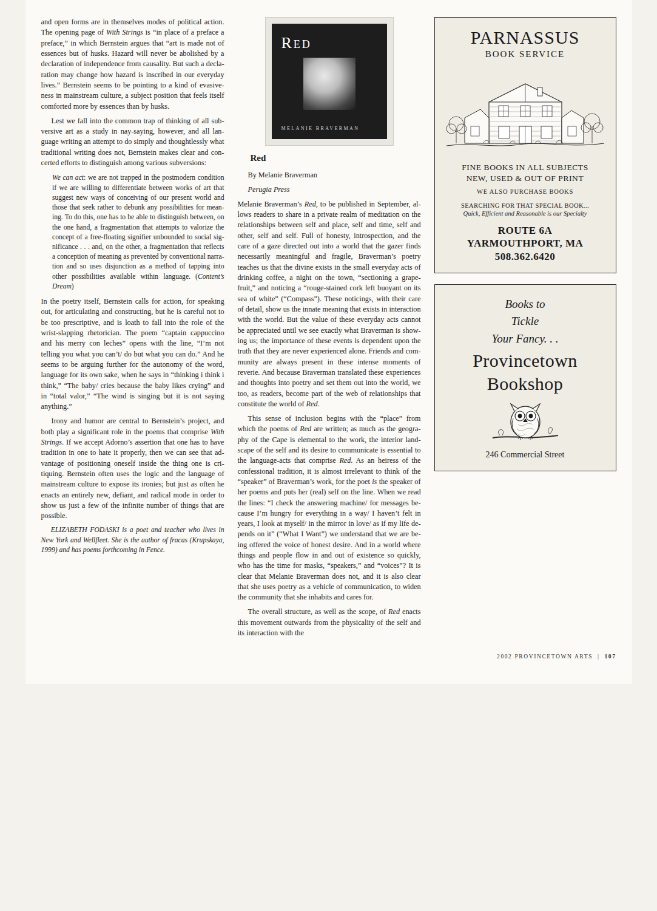and open forms are in themselves modes of political action. The opening page of With Strings is “in place of a preface a preface,” in which Bernstein argues that “art is made not of essences but of husks. Hazard will never be abolished by a declaration of independence from causality. But such a declaration may change how hazard is inscribed in our everyday lives.” Bernstein seems to be pointing to a kind of evasiveness in mainstream culture, a subject position that feels itself comforted more by essences than by husks.
Lest we fall into the common trap of thinking of all subversive art as a study in nay-saying, however, and all language writing an attempt to do simply and thoughtlessly what traditional writing does not, Bernstein makes clear and concerted efforts to distinguish among various subversions:
We can act: we are not trapped in the postmodern condition if we are willing to differentiate between works of art that suggest new ways of conceiving of our present world and those that seek rather to debunk any possibilities for meaning. To do this, one has to be able to distinguish between, on the one hand, a fragmentation that attempts to valorize the concept of a free-floating signifier unbounded to social significance . . . and, on the other, a fragmentation that reflects a conception of meaning as prevented by conventional narration and so uses disjunction as a method of tapping into other possibilities available within language. (Content’s Dream)
In the poetry itself, Bernstein calls for action, for speaking out, for articulating and constructing, but he is careful not to be too prescriptive, and is loath to fall into the role of the wrist-slapping rhetorician. The poem “captain cappuccino and his merry con leches” opens with the line, “I’m not telling you what you can’t/ do but what you can do.” And he seems to be arguing further for the autonomy of the word, language for its own sake, when he says in “thinking i think i think,” “The baby/ cries because the baby likes crying” and in “total valor,” “The wind is singing but it is not saying anything.”
Irony and humor are central to Bernstein’s project, and both play a significant role in the poems that comprise With Strings. If we accept Adorno’s assertion that one has to have tradition in one to hate it properly, then we can see that advantage of positioning oneself inside the thing one is critiquing. Bernstein often uses the logic and the language of mainstream culture to expose its ironies; but just as often he enacts an entirely new, defiant, and radical mode in order to show us just a few of the infinite number of things that are possible.
ELIZABETH FODASKI is a poet and teacher who lives in New York and Wellfleet. She is the author of fracas (Krupskaya, 1999) and has poems forthcoming in Fence.
RED
Melanie Braverman
Red
By Melanie Braverman
Perugia Press
Melanie Braverman’s Red, to be published in September, allows readers to share in a private realm of meditation on the relationships between self and place, self and time, self and other, self and self. Full of honesty, introspection, and the care of a gaze directed out into a world that the gazer finds necessarily meaningful and fragile, Braverman’s poetry teaches us that the divine exists in the small everyday acts of drinking coffee, a night on the town, “sectioning a grapefruit,” and noticing a “rouge-stained cork left buoyant on its sea of white” (“Compass”). These noticings, with their care of detail, show us the innate meaning that exists in interaction with the world. But the value of these everyday acts cannot be appreciated until we see exactly what Braverman is showing us; the importance of these events is dependent upon the truth that they are never experienced alone. Friends and community are always present in these intense moments of reverie. And because Braverman translated these experiences and thoughts into poetry and set them out into the world, we too, as readers, become part of the web of relationships that constitute the world of Red.
This sense of inclusion begins with the “place” from which the poems of Red are written; as much as the geography of the Cape is elemental to the work, the interior landscape of the self and its desire to communicate is essential to the language-acts that comprise Red. As an heiress of the confessional tradition, it is almost irrelevant to think of the “speaker” of Braverman’s work, for the poet is the speaker of her poems and puts her (real) self on the line. When we read the lines: “I check the answering machine/ for messages because I’m hungry for everything in a way/ I haven’t felt in years, I look at myself/ in the mirror in love/ as if my life depends on it” (“What I Want”) we understand that we are being offered the voice of honest desire. And in a world where things and people flow in and out of existence so quickly, who has the time for masks, “speakers,” and “voices”? It is clear that Melanie Braverman does not, and it is also clear that she uses poetry as a vehicle of communication, to widen the community that she inhabits and cares for.
The overall structure, as well as the scope, of Red enacts this movement outwards from the physicality of the self and its interaction with the
PARNASSUS
BOOK SERVICE
FINE BOOKS IN ALL SUBJECTS
NEW, USED & OUT OF PRINT
WE ALSO PURCHASE BOOKS
SEARCHING FOR THAT SPECIAL BOOK...
Quick, Efficient and Reasonable is our Specialty
ROUTE 6A
YARMOUTHPORT, MA
508.362.6420
Books to
Tickle
Your Fancy. . .
Provincetown
Bookshop
246 Commercial Street
2002 PROVINCETOWN ARTS | 107